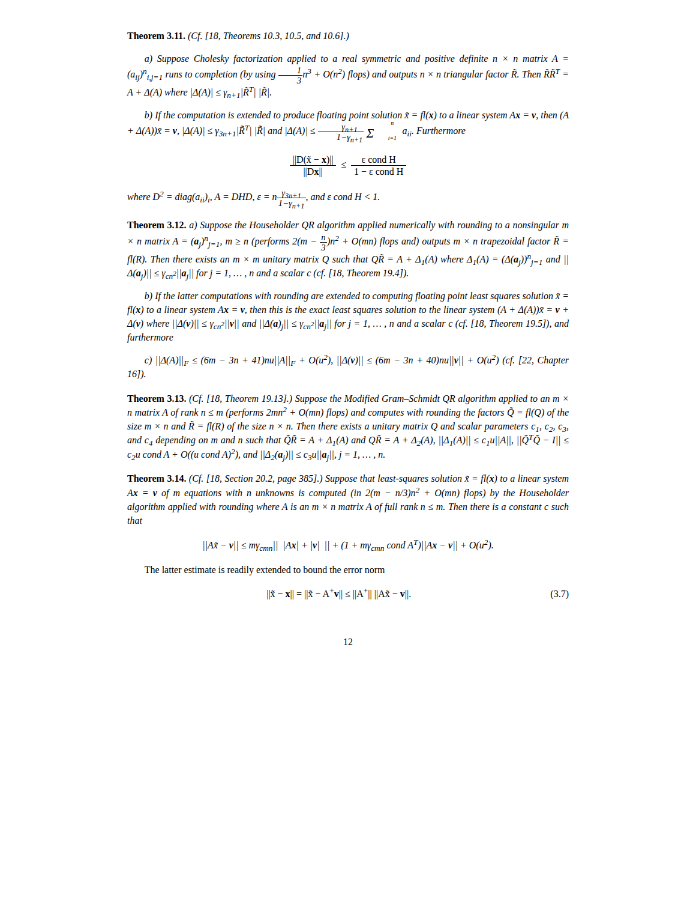Theorem 3.11. (Cf. [18, Theorems 10.3, 10.5, and 10.6].)
a) Suppose Cholesky factorization applied to a real symmetric and positive definite n × n matrix A = (aij)ni,j=1 runs to completion (by using 13n3 + O(n2) flops) and outputs n × n triangular factor R̃. Then R̃R̃T = A + Δ(A) where |Δ(A)| ≤ γn+1|R̃T| |R̃|.
b) If the computation is extended to produce floating point solution x̃ = fl(x) to a linear system Ax = v, then (A + Δ(A))x̃ = v, |Δ(A)| ≤ γ3n+1|R̃T| |R̃| and |Δ(A)| ≤ γn+11−γn+1 Σni=1 aii. Furthermore
||D(x̃ − x)||||Dx|| ≤ ε cond H 1 − ε cond H
where D2 = diag(aii)i, A = DHD, ε = nγ3n+11−γn+1, and ε cond H < 1.
Theorem 3.12. a) Suppose the Householder QR algorithm applied numerically with rounding to a nonsingular m × n matrix A = (aj)nj=1, m ≥ n (performs 2(m − n 3)n2 + O(mn) flops and) outputs m × n trapezoidal factor R̃ = fl(R). Then there exists an m × m unitary matrix Q such that QR̃ = A + Δ1(A) where Δ1(A) = (Δ(aj))nj=1 and ||Δ(aj)|| ≤ γcn2||aj|| for j = 1, … , n and a scalar c (cf. [18, Theorem 19.4]).
b) If the latter computations with rounding are extended to computing floating point least squares solution x̃ = fl(x) to a linear system Ax = v, then this is the exact least squares solution to the linear system (A + Δ(A))x̃ = v + Δ(v) where ||Δ(v)|| ≤ γcn2||v|| and ||Δ(a)j|| ≤ γcn2||aj|| for j = 1, … , n and a scalar c (cf. [18, Theorem 19.5]), and furthermore
c) ||Δ(A)||F ≤ (6m − 3n + 41)nu||A||F + O(u2), ||Δ(v)|| ≤ (6m − 3n + 40)nu||v|| + O(u2) (cf. [22, Chapter 16]).
Theorem 3.13. (Cf. [18, Theorem 19.13].) Suppose the Modified Gram–Schmidt QR algorithm applied to an m × n matrix A of rank n ≤ m (performs 2mn2 + O(mn) flops) and computes with rounding the factors Q̃ = fl(Q) of the size m × n and R̃ = fl(R) of the size n × n. Then there exists a unitary matrix Q and scalar parameters c1, c2, c3, and c4 depending on m and n such that Q̃R̃ = A + Δ1(A) and QR̃ = A + Δ2(A), ||Δ1(A)|| ≤ c1u||A||, ||Q̃TQ̃ − I|| ≤ c2u cond A + O((u cond A)2), and ||Δ2(aj)|| ≤ c3u||aj||, j = 1, … , n.
Theorem 3.14. (Cf. [18, Section 20.2, page 385].) Suppose that least-squares solution x̃ = fl(x) to a linear system Ax = v of m equations with n unknowns is computed (in 2(m − n/3)n2 + O(mn) flops) by the Householder algorithm applied with rounding where A is an m × n matrix A of full rank n ≤ m. Then there is a constant c such that
||Ax̃ − v|| ≤ mγcmn|| |Ax| + |v| || + (1 + mγcmn cond AT)||Ax − v|| + O(u2).
The latter estimate is readily extended to bound the error norm
||x̃ − x|| = ||x̃ − A+v|| ≤ ||A+|| ||Ax̃ − v||. (3.7)
12